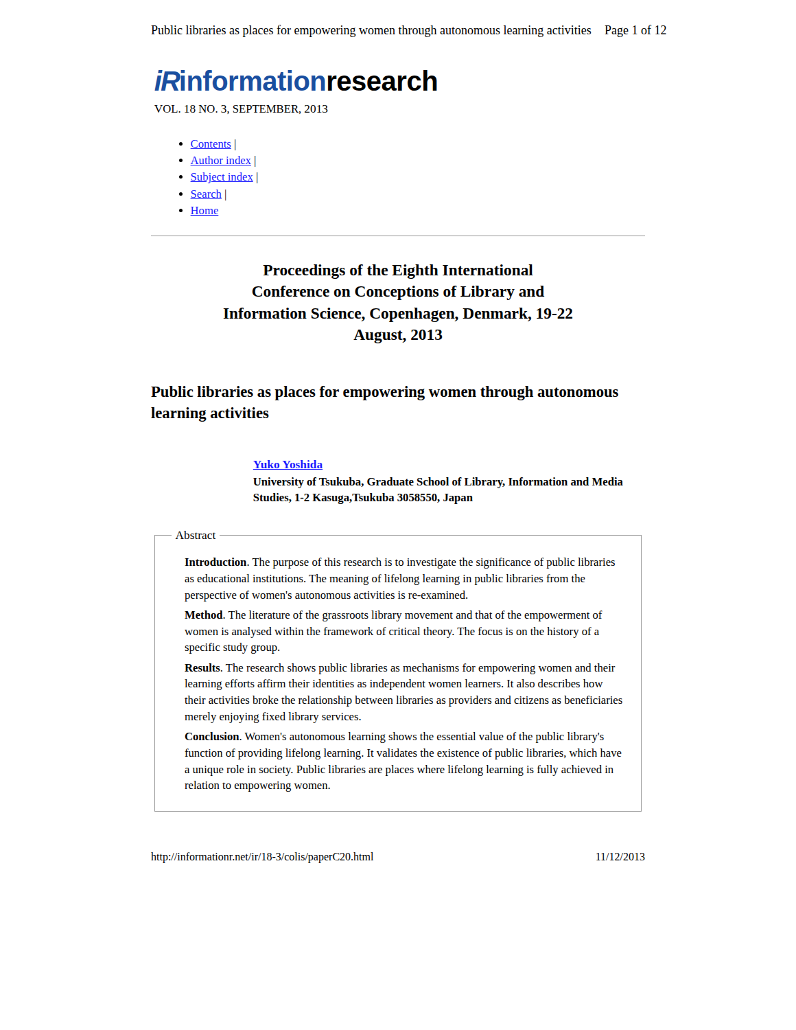Public libraries as places for empowering women through autonomous learning activities Page 1 of 12
iR information research
VOL. 18 NO. 3, SEPTEMBER, 2013
Contents |
Author index |
Subject index |
Search |
Home
Proceedings of the Eighth International
Conference on Conceptions of Library and
Information Science, Copenhagen, Denmark, 19-22
August, 2013
Public libraries as places for empowering women through autonomous learning activities
Yuko Yoshida
University of Tsukuba, Graduate School of Library, Information and Media Studies, 1-2 Kasuga,Tsukuba 3058550, Japan
Abstract
Introduction. The purpose of this research is to investigate the significance of public libraries as educational institutions. The meaning of lifelong learning in public libraries from the perspective of women's autonomous activities is re-examined.
Method. The literature of the grassroots library movement and that of the empowerment of women is analysed within the framework of critical theory. The focus is on the history of a specific study group.
Results. The research shows public libraries as mechanisms for empowering women and their learning efforts affirm their identities as independent women learners. It also describes how their activities broke the relationship between libraries as providers and citizens as beneficiaries merely enjoying fixed library services.
Conclusion. Women's autonomous learning shows the essential value of the public library's function of providing lifelong learning. It validates the existence of public libraries, which have a unique role in society. Public libraries are places where lifelong learning is fully achieved in relation to empowering women.
http://informationr.net/ir/18-3/colis/paperC20.html 11/12/2013